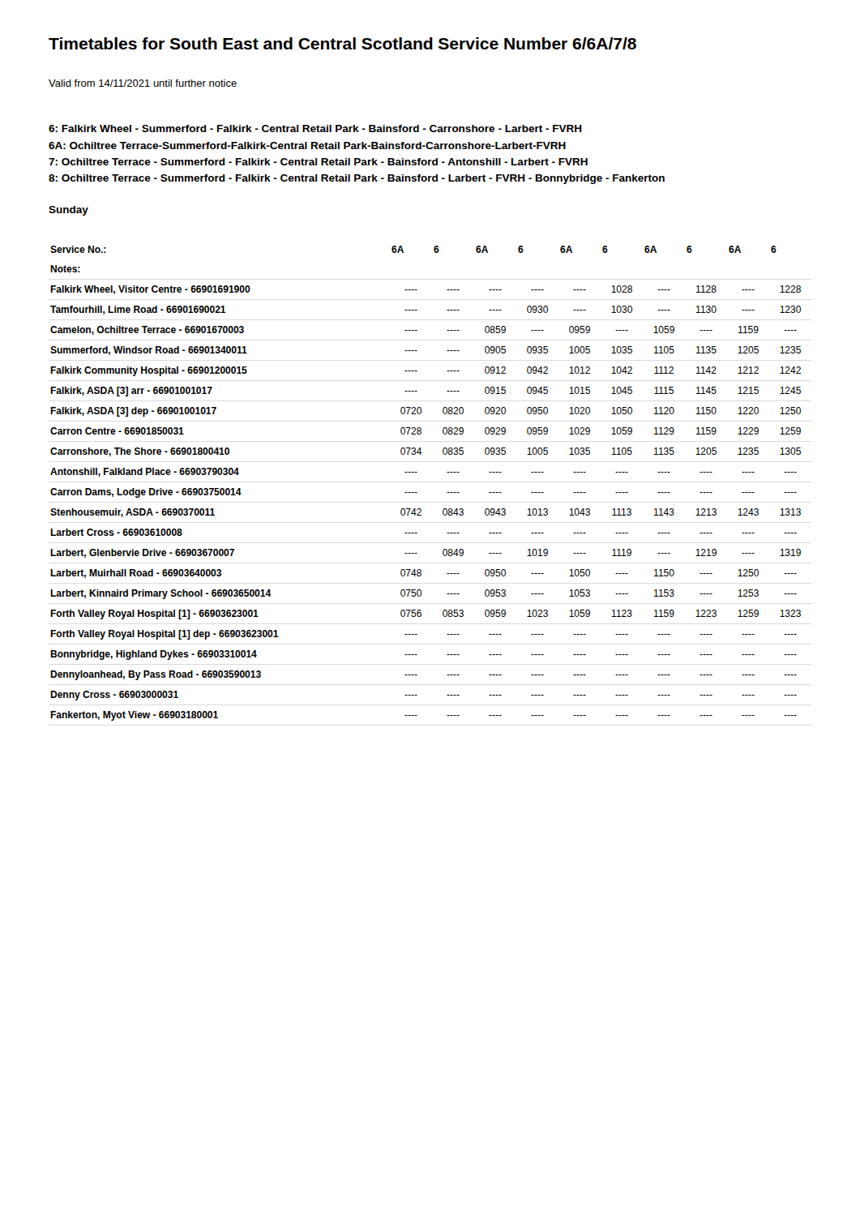Timetables for South East and Central Scotland Service Number 6/6A/7/8
Valid from 14/11/2021 until further notice
6: Falkirk Wheel - Summerford - Falkirk - Central Retail Park - Bainsford - Carronshore - Larbert - FVRH
6A: Ochiltree Terrace-Summerford-Falkirk-Central Retail Park-Bainsford-Carronshore-Larbert-FVRH
7: Ochiltree Terrace - Summerford - Falkirk - Central Retail Park - Bainsford - Antonshill - Larbert - FVRH
8: Ochiltree Terrace - Summerford - Falkirk - Central Retail Park - Bainsford - Larbert - FVRH - Bonnybridge - Fankerton
Sunday
| Service No.: | 6A | 6 | 6A | 6 | 6A | 6 | 6A | 6 | 6A | 6 |
| --- | --- | --- | --- | --- | --- | --- | --- | --- | --- | --- |
| Notes: | | | | | | | | | | |
| Falkirk Wheel, Visitor Centre - 66901691900 | ---- | ---- | ---- | ---- | ---- | 1028 | ---- | 1128 | ---- | 1228 |
| Tamfourhill, Lime Road - 66901690021 | ---- | ---- | ---- | 0930 | ---- | 1030 | ---- | 1130 | ---- | 1230 |
| Camelon, Ochiltree Terrace - 66901670003 | ---- | ---- | 0859 | ---- | 0959 | ---- | 1059 | ---- | 1159 | ---- |
| Summerford, Windsor Road - 66901340011 | ---- | ---- | 0905 | 0935 | 1005 | 1035 | 1105 | 1135 | 1205 | 1235 |
| Falkirk Community Hospital - 66901200015 | ---- | ---- | 0912 | 0942 | 1012 | 1042 | 1112 | 1142 | 1212 | 1242 |
| Falkirk, ASDA [3] arr - 66901001017 | ---- | ---- | 0915 | 0945 | 1015 | 1045 | 1115 | 1145 | 1215 | 1245 |
| Falkirk, ASDA [3] dep - 66901001017 | 0720 | 0820 | 0920 | 0950 | 1020 | 1050 | 1120 | 1150 | 1220 | 1250 |
| Carron Centre - 66901850031 | 0728 | 0829 | 0929 | 0959 | 1029 | 1059 | 1129 | 1159 | 1229 | 1259 |
| Carronshore, The Shore - 66901800410 | 0734 | 0835 | 0935 | 1005 | 1035 | 1105 | 1135 | 1205 | 1235 | 1305 |
| Antonshill, Falkland Place - 66903790304 | ---- | ---- | ---- | ---- | ---- | ---- | ---- | ---- | ---- | ---- |
| Carron Dams, Lodge Drive - 66903750014 | ---- | ---- | ---- | ---- | ---- | ---- | ---- | ---- | ---- | ---- |
| Stenhousemuir, ASDA - 6690370011 | 0742 | 0843 | 0943 | 1013 | 1043 | 1113 | 1143 | 1213 | 1243 | 1313 |
| Larbert Cross - 66903610008 | ---- | ---- | ---- | ---- | ---- | ---- | ---- | ---- | ---- | ---- |
| Larbert, Glenbervie Drive - 66903670007 | ---- | 0849 | ---- | 1019 | ---- | 1119 | ---- | 1219 | ---- | 1319 |
| Larbert, Muirhall Road - 66903640003 | 0748 | ---- | 0950 | ---- | 1050 | ---- | 1150 | ---- | 1250 | ---- |
| Larbert, Kinnaird Primary School - 66903650014 | 0750 | ---- | 0953 | ---- | 1053 | ---- | 1153 | ---- | 1253 | ---- |
| Forth Valley Royal Hospital [1] - 66903623001 | 0756 | 0853 | 0959 | 1023 | 1059 | 1123 | 1159 | 1223 | 1259 | 1323 |
| Forth Valley Royal Hospital [1] dep - 66903623001 | ---- | ---- | ---- | ---- | ---- | ---- | ---- | ---- | ---- | ---- |
| Bonnybridge, Highland Dykes - 66903310014 | ---- | ---- | ---- | ---- | ---- | ---- | ---- | ---- | ---- | ---- |
| Dennyloanhead, By Pass Road - 66903590013 | ---- | ---- | ---- | ---- | ---- | ---- | ---- | ---- | ---- | ---- |
| Denny Cross - 66903000031 | ---- | ---- | ---- | ---- | ---- | ---- | ---- | ---- | ---- | ---- |
| Fankerton, Myot View - 66903180001 | ---- | ---- | ---- | ---- | ---- | ---- | ---- | ---- | ---- | ---- |